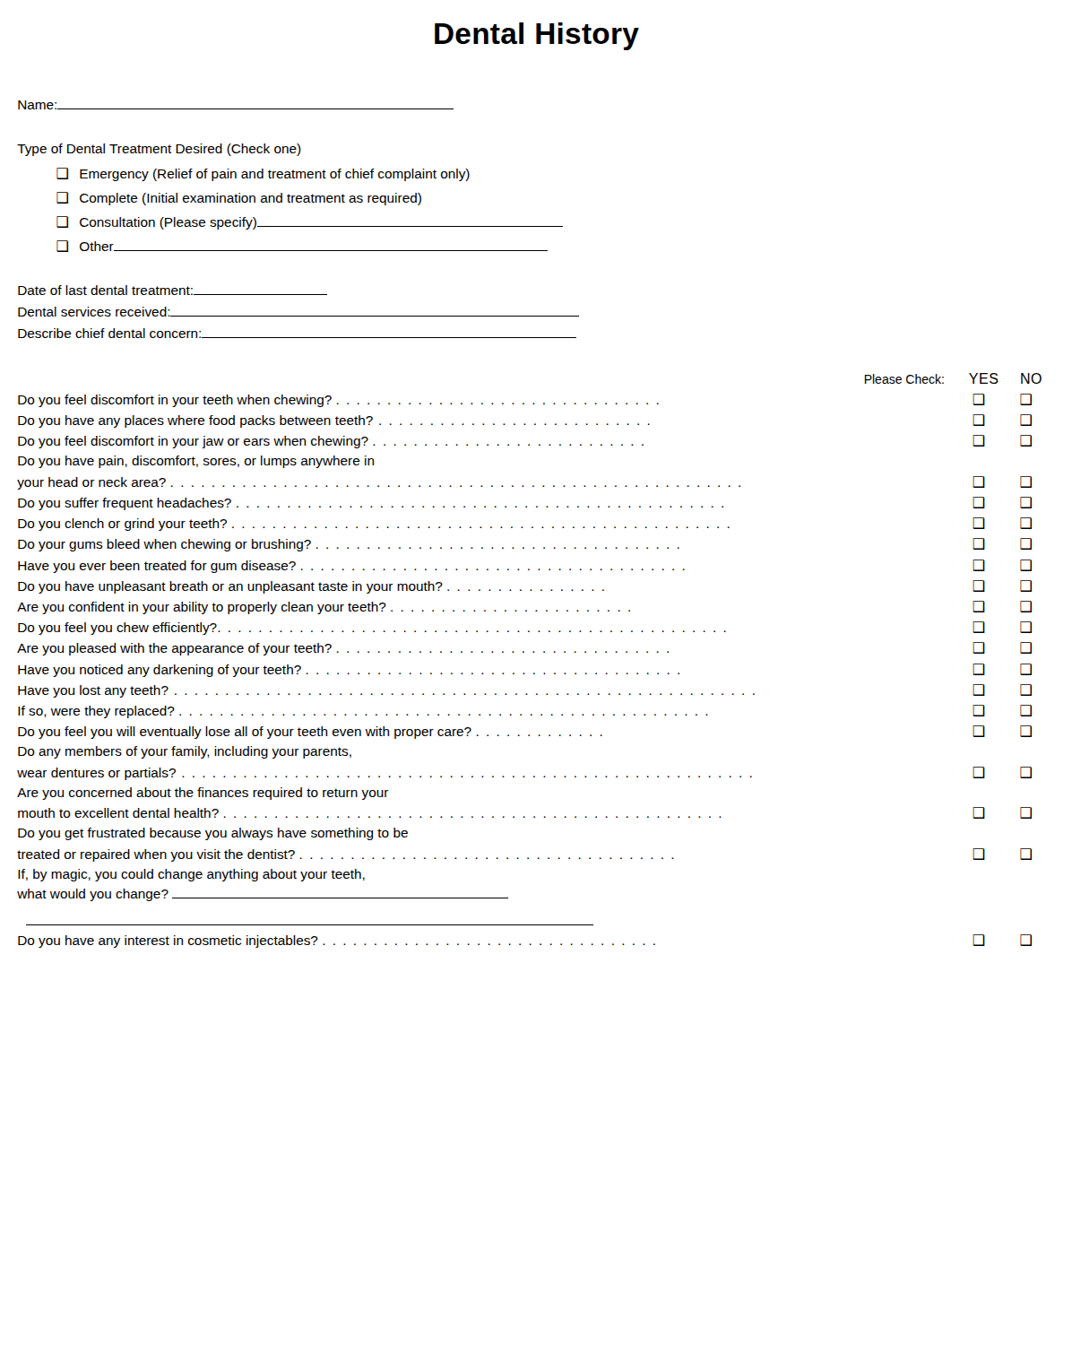Dental History
Name:
Type of Dental Treatment Desired (Check one)
❑Emergency (Relief of pain and treatment of chief complaint only)
❑Complete (Initial examination and treatment as required)
❑Consultation (Please specify)
❑Other
Date of last dental treatment:
Dental services received:
Describe chief dental concern:
| Please Check : | YES | NO |
| Do you feel discomfort in your teeth when chewing? . . . . . . . . . . . . . . . . . . . . . . . . . . . . . . . . | ❑ | ❑ |
| Do you have any places where food packs between teeth? . . . . . . . . . . . . . . . . . . . . . . . . . . . | ❑ | ❑ |
| Do you feel discomfort in your jaw or ears when chewing? . . . . . . . . . . . . . . . . . . . . . . . . . . . | ❑ | ❑ |
| Do you have pain, discomfort, sores, or lumps anywhere in | | |
| your head or neck area? . . . . . . . . . . . . . . . . . . . . . . . . . . . . . . . . . . . . . . . . . . . . . . . . . . . . . . . . | ❑ | ❑ |
| Do you suffer frequent headaches? . . . . . . . . . . . . . . . . . . . . . . . . . . . . . . . . . . . . . . . . . . . . . . . . | ❑ | ❑ |
| Do you clench or grind your teeth? . . . . . . . . . . . . . . . . . . . . . . . . . . . . . . . . . . . . . . . . . . . . . . . . . | ❑ | ❑ |
| Do your gums bleed when chewing or brushing? . . . . . . . . . . . . . . . . . . . . . . . . . . . . . . . . . . . . | ❑ | ❑ |
| Have you ever been treated for gum disease? . . . . . . . . . . . . . . . . . . . . . . . . . . . . . . . . . . . . . . | ❑ | ❑ |
| Do you have unpleasant breath or an unpleasant taste in your mouth? . . . . . . . . . . . . . . . . | ❑ | ❑ |
| Are you confident in your ability to properly clean your teeth? . . . . . . . . . . . . . . . . . . . . . . . . | ❑ | ❑ |
| Do you feel you chew efficiently? . . . . . . . . . . . . . . . . . . . . . . . . . . . . . . . . . . . . . . . . . . . . . . . . . . | ❑ | ❑ |
| Are you pleased with the appearance of your teeth? . . . . . . . . . . . . . . . . . . . . . . . . . . . . . . . . . | ❑ | ❑ |
| Have you noticed any darkening of your teeth? . . . . . . . . . . . . . . . . . . . . . . . . . . . . . . . . . . . . . | ❑ | ❑ |
| Have you lost any teeth? . . . . . . . . . . . . . . . . . . . . . . . . . . . . . . . . . . . . . . . . . . . . . . . . . . . . . . . . . | ❑ | ❑ |
| If so, were they replaced? . . . . . . . . . . . . . . . . . . . . . . . . . . . . . . . . . . . . . . . . . . . . . . . . . . . . | ❑ | ❑ |
| Do you feel you will eventually lose all of your teeth even with proper care? . . . . . . . . . . . . . | ❑ | ❑ |
| Do any members of your family, including your parents, | | |
| wear dentures or partials? . . . . . . . . . . . . . . . . . . . . . . . . . . . . . . . . . . . . . . . . . . . . . . . . . . . . . . . . | ❑ | ❑ |
| Are you concerned about the finances required to return your | | |
| mouth to excellent dental health? . . . . . . . . . . . . . . . . . . . . . . . . . . . . . . . . . . . . . . . . . . . . . . . . . | ❑ | ❑ |
| Do you get frustrated because you always have something to be | | |
| treated or repaired when you visit the dentist? . . . . . . . . . . . . . . . . . . . . . . . . . . . . . . . . . . . . . | ❑ | ❑ |
| If, by magic, you could change anything about your teeth, | | |
| what would you change? | | |
| Do you have any interest in cosmetic injectables? . . . . . . . . . . . . . . . . . . . . . . . . . . . . . . . . . | ❑ | ❑ |